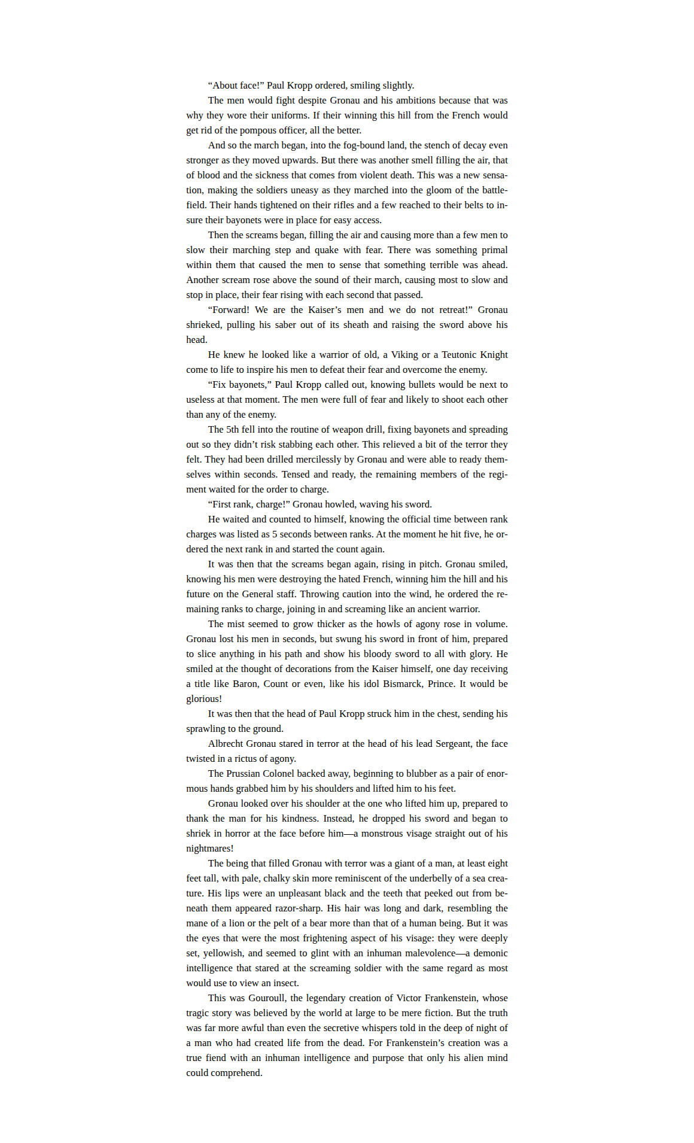“About face!” Paul Kropp ordered, smiling slightly.
The men would fight despite Gronau and his ambitions because that was why they wore their uniforms. If their winning this hill from the French would get rid of the pompous officer, all the better.
And so the march began, into the fog-bound land, the stench of decay even stronger as they moved upwards. But there was another smell filling the air, that of blood and the sickness that comes from violent death. This was a new sensation, making the soldiers uneasy as they marched into the gloom of the battlefield. Their hands tightened on their rifles and a few reached to their belts to insure their bayonets were in place for easy access.
Then the screams began, filling the air and causing more than a few men to slow their marching step and quake with fear. There was something primal within them that caused the men to sense that something terrible was ahead. Another scream rose above the sound of their march, causing most to slow and stop in place, their fear rising with each second that passed.
“Forward! We are the Kaiser’s men and we do not retreat!” Gronau shrieked, pulling his saber out of its sheath and raising the sword above his head.
He knew he looked like a warrior of old, a Viking or a Teutonic Knight come to life to inspire his men to defeat their fear and overcome the enemy.
“Fix bayonets,” Paul Kropp called out, knowing bullets would be next to useless at that moment. The men were full of fear and likely to shoot each other than any of the enemy.
The 5th fell into the routine of weapon drill, fixing bayonets and spreading out so they didn’t risk stabbing each other. This relieved a bit of the terror they felt. They had been drilled mercilessly by Gronau and were able to ready themselves within seconds. Tensed and ready, the remaining members of the regiment waited for the order to charge.
“First rank, charge!” Gronau howled, waving his sword.
He waited and counted to himself, knowing the official time between rank charges was listed as 5 seconds between ranks. At the moment he hit five, he ordered the next rank in and started the count again.
It was then that the screams began again, rising in pitch. Gronau smiled, knowing his men were destroying the hated French, winning him the hill and his future on the General staff. Throwing caution into the wind, he ordered the remaining ranks to charge, joining in and screaming like an ancient warrior.
The mist seemed to grow thicker as the howls of agony rose in volume. Gronau lost his men in seconds, but swung his sword in front of him, prepared to slice anything in his path and show his bloody sword to all with glory. He smiled at the thought of decorations from the Kaiser himself, one day receiving a title like Baron, Count or even, like his idol Bismarck, Prince. It would be glorious!
It was then that the head of Paul Kropp struck him in the chest, sending his sprawling to the ground.
Albrecht Gronau stared in terror at the head of his lead Sergeant, the face twisted in a rictus of agony.
The Prussian Colonel backed away, beginning to blubber as a pair of enormous hands grabbed him by his shoulders and lifted him to his feet.
Gronau looked over his shoulder at the one who lifted him up, prepared to thank the man for his kindness. Instead, he dropped his sword and began to shriek in horror at the face before him—a monstrous visage straight out of his nightmares!
The being that filled Gronau with terror was a giant of a man, at least eight feet tall, with pale, chalky skin more reminiscent of the underbelly of a sea creature. His lips were an unpleasant black and the teeth that peeked out from beneath them appeared razor-sharp. His hair was long and dark, resembling the mane of a lion or the pelt of a bear more than that of a human being. But it was the eyes that were the most frightening aspect of his visage: they were deeply set, yellowish, and seemed to glint with an inhuman malevolence—a demonic intelligence that stared at the screaming soldier with the same regard as most would use to view an insect.
This was Gouroull, the legendary creation of Victor Frankenstein, whose tragic story was believed by the world at large to be mere fiction. But the truth was far more awful than even the secretive whispers told in the deep of night of a man who had created life from the dead. For Frankenstein’s creation was a true fiend with an inhuman intelligence and purpose that only his alien mind could comprehend.